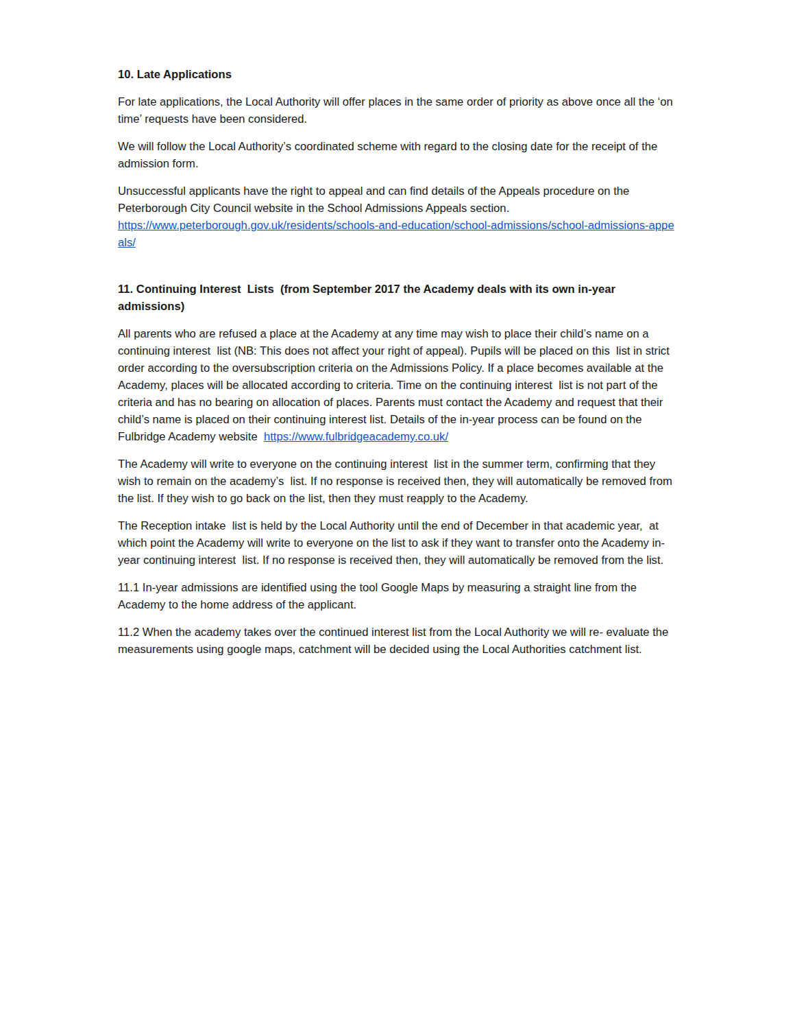10. Late Applications
For late applications, the Local Authority will offer places in the same order of priority as above once all the ‘on time’ requests have been considered.
We will follow the Local Authority’s coordinated scheme with regard to the closing date for the receipt of the admission form.
Unsuccessful applicants have the right to appeal and can find details of the Appeals procedure on the Peterborough City Council website in the School Admissions Appeals section.
https://www.peterborough.gov.uk/residents/schools-and-education/school-admissions/school-admissions-appeals/
11. Continuing Interest Lists (from September 2017 the Academy deals with its own in-year admissions)
All parents who are refused a place at the Academy at any time may wish to place their child’s name on a continuing interest list (NB: This does not affect your right of appeal). Pupils will be placed on this list in strict order according to the oversubscription criteria on the Admissions Policy. If a place becomes available at the Academy, places will be allocated according to criteria. Time on the continuing interest list is not part of the criteria and has no bearing on allocation of places. Parents must contact the Academy and request that their child’s name is placed on their continuing interest list. Details of the in-year process can be found on the Fulbridge Academy website https://www.fulbridgeacademy.co.uk/
The Academy will write to everyone on the continuing interest list in the summer term, confirming that they wish to remain on the academy’s list. If no response is received then, they will automatically be removed from the list. If they wish to go back on the list, then they must reapply to the Academy.
The Reception intake list is held by the Local Authority until the end of December in that academic year, at which point the Academy will write to everyone on the list to ask if they want to transfer onto the Academy in-year continuing interest list. If no response is received then, they will automatically be removed from the list.
11.1 In-year admissions are identified using the tool Google Maps by measuring a straight line from the Academy to the home address of the applicant.
11.2 When the academy takes over the continued interest list from the Local Authority we will re- evaluate the measurements using google maps, catchment will be decided using the Local Authorities catchment list.